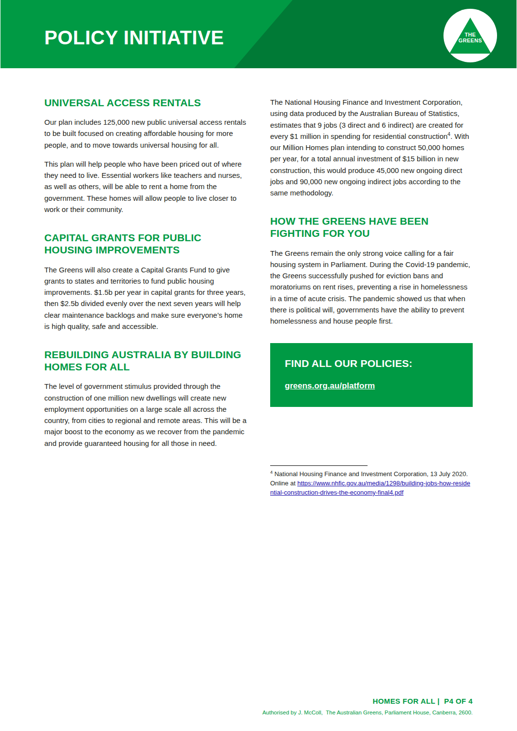Policy Initiative
THE
GREENS
Universal Access Rentals
Our plan includes 125,000 new public universal access rentals to be built focused on creating affordable housing for more people, and to move towards universal housing for all.
This plan will help people who have been priced out of where they need to live. Essential workers like teachers and nurses, as well as others, will be able to rent a home from the government. These homes will allow people to live closer to work or their community.
Capital Grants for Public Housing Improvements
The Greens will also create a Capital Grants Fund to give grants to states and territories to fund public housing improvements. $1.5b per year in capital grants for three years, then $2.5b divided evenly over the next seven years will help clear maintenance backlogs and make sure everyone’s home is high quality, safe and accessible.
Rebuilding Australia by Building Homes for All
The level of government stimulus provided through the construction of one million new dwellings will create new employment opportunities on a large scale all across the country, from cities to regional and remote areas. This will be a major boost to the economy as we recover from the pandemic and provide guaranteed housing for all those in need.
The National Housing Finance and Investment Corporation, using data produced by the Australian Bureau of Statistics, estimates that 9 jobs (3 direct and 6 indirect) are created for every $1 million in spending for residential construction4. With our Million Homes plan intending to construct 50,000 homes per year, for a total annual investment of $15 billion in new construction, this would produce 45,000 new ongoing direct jobs and 90,000 new ongoing indirect jobs according to the same methodology.
How the Greens have been fighting for you
The Greens remain the only strong voice calling for a fair housing system in Parliament. During the Covid-19 pandemic, the Greens successfully pushed for eviction bans and moratoriums on rent rises, preventing a rise in homelessness in a time of acute crisis. The pandemic showed us that when there is political will, governments have the ability to prevent homelessness and house people first.
Find all our policies:
greens.org.au/platform
4 National Housing Finance and Investment Corporation, 13 July 2020. Online at https://www.nhfic.gov.au/media/1298/building-jobs-how-residential-construction-drives-the-economy-final4.pdf
Homes for All | P4 of 4
Authorised by J. McColl, The Australian Greens, Parliament House, Canberra, 2600.